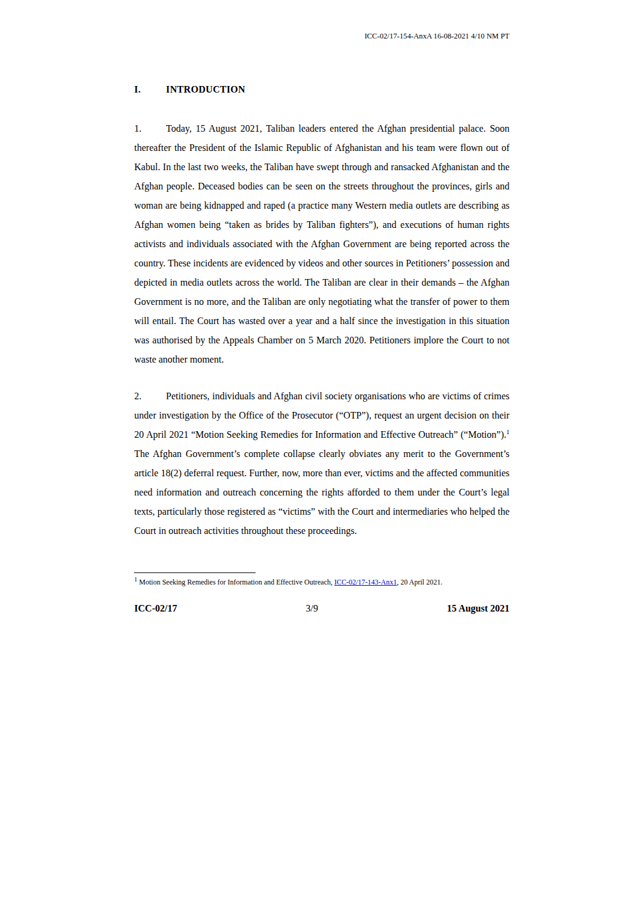ICC-02/17-154-AnxA 16-08-2021 4/10 NM PT
I. INTRODUCTION
1. Today, 15 August 2021, Taliban leaders entered the Afghan presidential palace. Soon thereafter the President of the Islamic Republic of Afghanistan and his team were flown out of Kabul. In the last two weeks, the Taliban have swept through and ransacked Afghanistan and the Afghan people. Deceased bodies can be seen on the streets throughout the provinces, girls and woman are being kidnapped and raped (a practice many Western media outlets are describing as Afghan women being “taken as brides by Taliban fighters”), and executions of human rights activists and individuals associated with the Afghan Government are being reported across the country. These incidents are evidenced by videos and other sources in Petitioners’ possession and depicted in media outlets across the world. The Taliban are clear in their demands – the Afghan Government is no more, and the Taliban are only negotiating what the transfer of power to them will entail. The Court has wasted over a year and a half since the investigation in this situation was authorised by the Appeals Chamber on 5 March 2020. Petitioners implore the Court to not waste another moment.
2. Petitioners, individuals and Afghan civil society organisations who are victims of crimes under investigation by the Office of the Prosecutor (“OTP”), request an urgent decision on their 20 April 2021 “Motion Seeking Remedies for Information and Effective Outreach” (“Motion”).1 The Afghan Government’s complete collapse clearly obviates any merit to the Government’s article 18(2) deferral request. Further, now, more than ever, victims and the affected communities need information and outreach concerning the rights afforded to them under the Court’s legal texts, particularly those registered as “victims” with the Court and intermediaries who helped the Court in outreach activities throughout these proceedings.
1 Motion Seeking Remedies for Information and Effective Outreach, ICC-02/17-143-Anx1, 20 April 2021.
ICC-02/17 3/9 15 August 2021